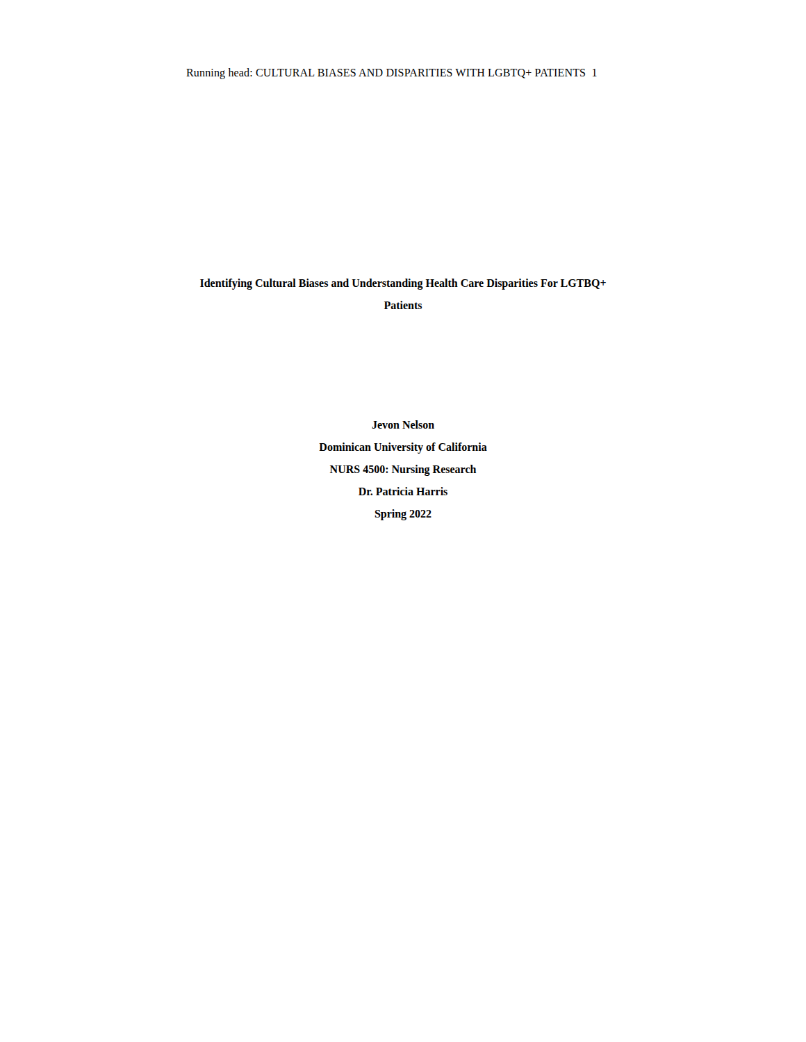Running head: CULTURAL BIASES AND DISPARITIES WITH LGBTQ+ PATIENTS 1
Identifying Cultural Biases and Understanding Health Care Disparities For LGTBQ+ Patients
Jevon Nelson
Dominican University of California
NURS 4500: Nursing Research
Dr. Patricia Harris
Spring 2022